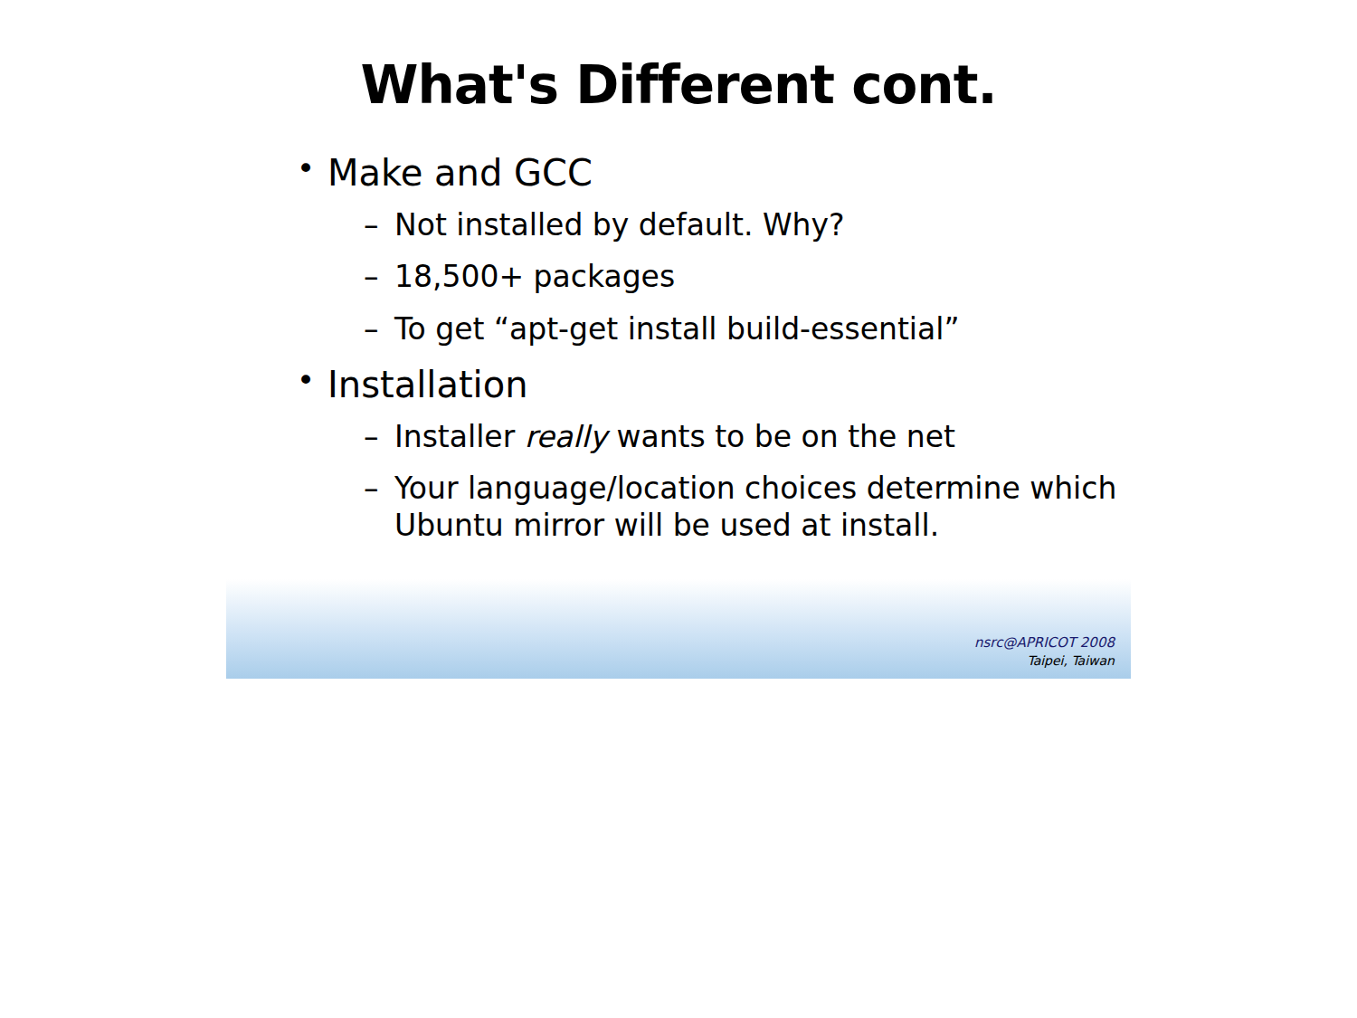What's Different cont.
Make and GCC
Not installed by default. Why?
18,500+ packages
To get “apt-get install build-essential”
Installation
Installer really wants to be on the net
Your language/location choices determine which Ubuntu mirror will be used at install.
nsrc@APRICOT 2008
Taipei, Taiwan